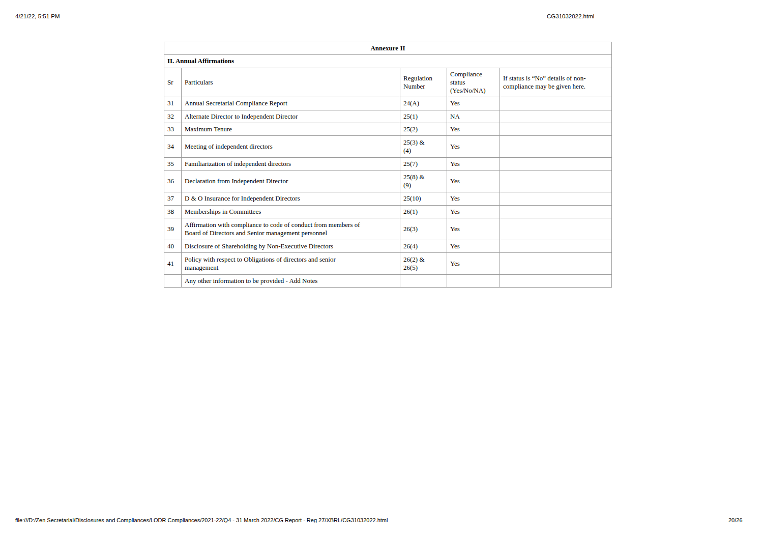4/21/22, 5:51 PM
CG31032022.html
| Annexure II |
| II. Annual Affirmations |
| Sr | Particulars | Regulation Number | Compliance status (Yes/No/NA) | If status is “No” details of non- compliance may be given here. |
| 31 | Annual Secretarial Compliance Report | 24(A) | Yes | |
| 32 | Alternate Director to Independent Director | 25(1) | NA | |
| 33 | Maximum Tenure | 25(2) | Yes | |
| 34 | Meeting of independent directors | 25(3) & (4) | Yes | |
| 35 | Familiarization of independent directors | 25(7) | Yes | |
| 36 | Declaration from Independent Director | 25(8) & (9) | Yes | |
| 37 | D & O Insurance for Independent Directors | 25(10) | Yes | |
| 38 | Memberships in Committees | 26(1) | Yes | |
| 39 | Affirmation with compliance to code of conduct from members of Board of Directors and Senior management personnel | 26(3) | Yes | |
| 40 | Disclosure of Shareholding by Non-Executive Directors | 26(4) | Yes | |
| 41 | Policy with respect to Obligations of directors and senior management | 26(2) & 26(5) | Yes | |
| | Any other information to be provided - Add Notes | | | |
file:///D:/Zen Secretarial/Disclosures and Compliances/LODR Compliances/2021-22/Q4 - 31 March 2022/CG Report - Reg 27/XBRL/CG31032022.html
20/26